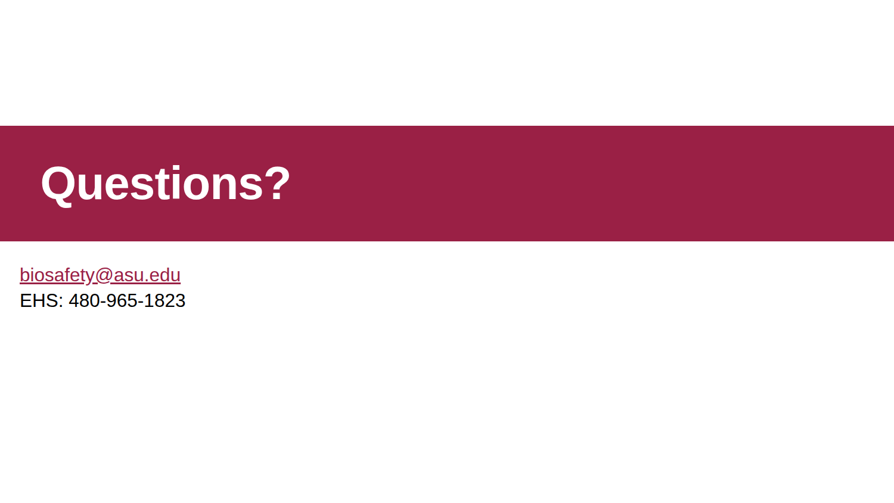Questions?
biosafety@asu.edu EHS: 480-965-1823